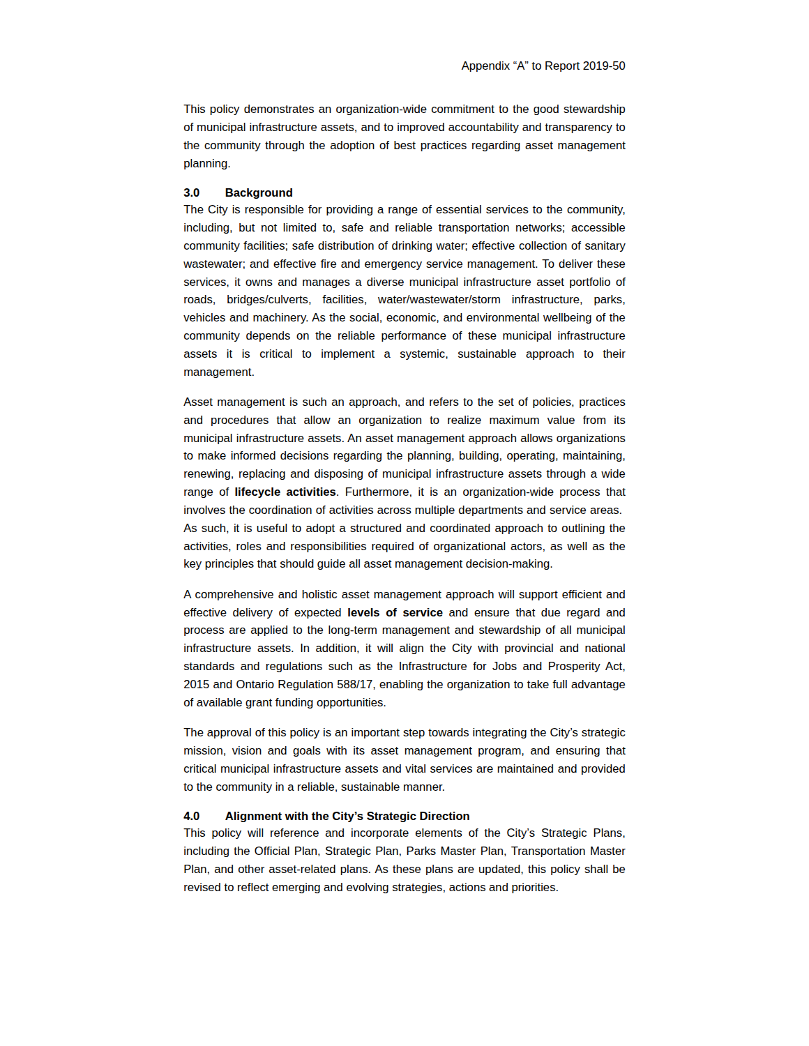Appendix “A” to Report 2019-50
This policy demonstrates an organization-wide commitment to the good stewardship of municipal infrastructure assets, and to improved accountability and transparency to the community through the adoption of best practices regarding asset management planning.
3.0 Background
The City is responsible for providing a range of essential services to the community, including, but not limited to, safe and reliable transportation networks; accessible community facilities; safe distribution of drinking water; effective collection of sanitary wastewater; and effective fire and emergency service management. To deliver these services, it owns and manages a diverse municipal infrastructure asset portfolio of roads, bridges/culverts, facilities, water/wastewater/storm infrastructure, parks, vehicles and machinery. As the social, economic, and environmental wellbeing of the community depends on the reliable performance of these municipal infrastructure assets it is critical to implement a systemic, sustainable approach to their management.
Asset management is such an approach, and refers to the set of policies, practices and procedures that allow an organization to realize maximum value from its municipal infrastructure assets. An asset management approach allows organizations to make informed decisions regarding the planning, building, operating, maintaining, renewing, replacing and disposing of municipal infrastructure assets through a wide range of lifecycle activities. Furthermore, it is an organization-wide process that involves the coordination of activities across multiple departments and service areas. As such, it is useful to adopt a structured and coordinated approach to outlining the activities, roles and responsibilities required of organizational actors, as well as the key principles that should guide all asset management decision-making.
A comprehensive and holistic asset management approach will support efficient and effective delivery of expected levels of service and ensure that due regard and process are applied to the long-term management and stewardship of all municipal infrastructure assets. In addition, it will align the City with provincial and national standards and regulations such as the Infrastructure for Jobs and Prosperity Act, 2015 and Ontario Regulation 588/17, enabling the organization to take full advantage of available grant funding opportunities.
The approval of this policy is an important step towards integrating the City’s strategic mission, vision and goals with its asset management program, and ensuring that critical municipal infrastructure assets and vital services are maintained and provided to the community in a reliable, sustainable manner.
4.0 Alignment with the City’s Strategic Direction
This policy will reference and incorporate elements of the City’s Strategic Plans, including the Official Plan, Strategic Plan, Parks Master Plan, Transportation Master Plan, and other asset-related plans. As these plans are updated, this policy shall be revised to reflect emerging and evolving strategies, actions and priorities.